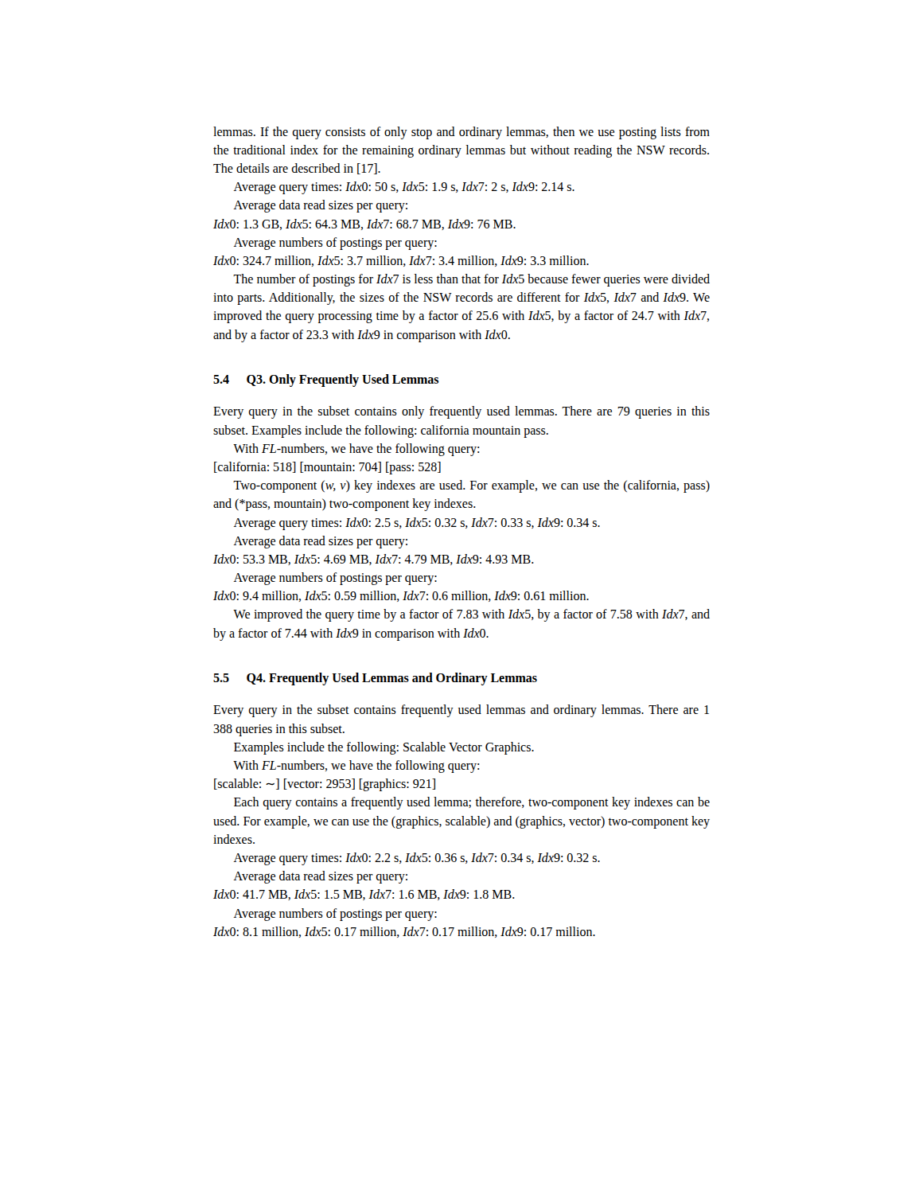lemmas. If the query consists of only stop and ordinary lemmas, then we use posting lists from the traditional index for the remaining ordinary lemmas but without reading the NSW records. The details are described in [17].
Average query times: Idx0: 50 s, Idx5: 1.9 s, Idx7: 2 s, Idx9: 2.14 s.
Average data read sizes per query:
Idx0: 1.3 GB, Idx5: 64.3 MB, Idx7: 68.7 MB, Idx9: 76 MB.
Average numbers of postings per query:
Idx0: 324.7 million, Idx5: 3.7 million, Idx7: 3.4 million, Idx9: 3.3 million.
The number of postings for Idx7 is less than that for Idx5 because fewer queries were divided into parts. Additionally, the sizes of the NSW records are different for Idx5, Idx7 and Idx9. We improved the query processing time by a factor of 25.6 with Idx5, by a factor of 24.7 with Idx7, and by a factor of 23.3 with Idx9 in comparison with Idx0.
5.4 Q3. Only Frequently Used Lemmas
Every query in the subset contains only frequently used lemmas. There are 79 queries in this subset. Examples include the following: california mountain pass.
With FL-numbers, we have the following query:
[california: 518] [mountain: 704] [pass: 528]
Two-component (w, v) key indexes are used. For example, we can use the (california, pass) and (*pass, mountain) two-component key indexes.
Average query times: Idx0: 2.5 s, Idx5: 0.32 s, Idx7: 0.33 s, Idx9: 0.34 s.
Average data read sizes per query:
Idx0: 53.3 MB, Idx5: 4.69 MB, Idx7: 4.79 MB, Idx9: 4.93 MB.
Average numbers of postings per query:
Idx0: 9.4 million, Idx5: 0.59 million, Idx7: 0.6 million, Idx9: 0.61 million.
We improved the query time by a factor of 7.83 with Idx5, by a factor of 7.58 with Idx7, and by a factor of 7.44 with Idx9 in comparison with Idx0.
5.5 Q4. Frequently Used Lemmas and Ordinary Lemmas
Every query in the subset contains frequently used lemmas and ordinary lemmas. There are 1 388 queries in this subset.
Examples include the following: Scalable Vector Graphics.
With FL-numbers, we have the following query:
[scalable: ∼] [vector: 2953] [graphics: 921]
Each query contains a frequently used lemma; therefore, two-component key indexes can be used. For example, we can use the (graphics, scalable) and (graphics, vector) two-component key indexes.
Average query times: Idx0: 2.2 s, Idx5: 0.36 s, Idx7: 0.34 s, Idx9: 0.32 s.
Average data read sizes per query:
Idx0: 41.7 MB, Idx5: 1.5 MB, Idx7: 1.6 MB, Idx9: 1.8 MB.
Average numbers of postings per query:
Idx0: 8.1 million, Idx5: 0.17 million, Idx7: 0.17 million, Idx9: 0.17 million.